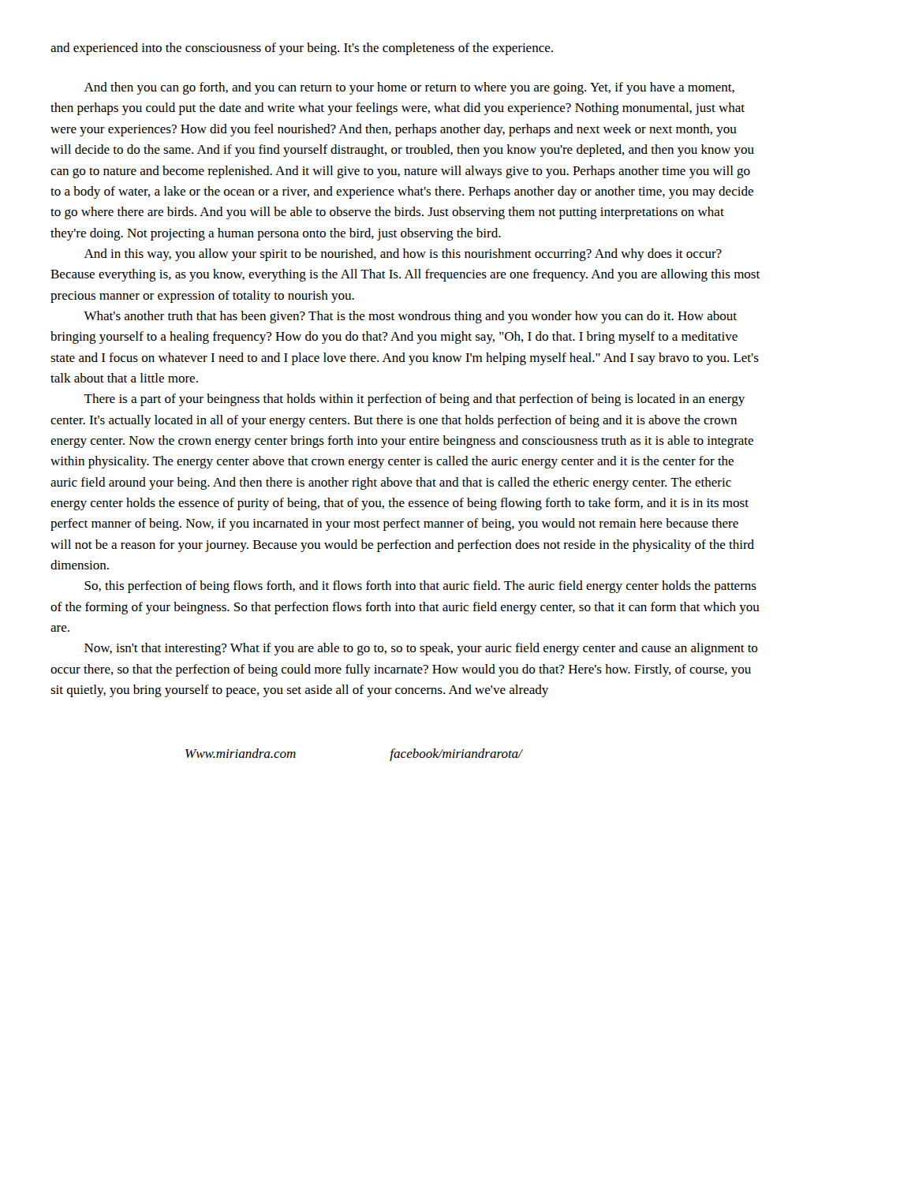and experienced into the consciousness of your being. It's the completeness of the experience.
And then you can go forth, and you can return to your home or return to where you are going. Yet, if you have a moment, then perhaps you could put the date and write what your feelings were, what did you experience? Nothing monumental, just what were your experiences? How did you feel nourished? And then, perhaps another day, perhaps and next week or next month, you will decide to do the same. And if you find yourself distraught, or troubled, then you know you're depleted, and then you know you can go to nature and become replenished. And it will give to you, nature will always give to you. Perhaps another time you will go to a body of water, a lake or the ocean or a river, and experience what's there. Perhaps another day or another time, you may decide to go where there are birds. And you will be able to observe the birds. Just observing them not putting interpretations on what they're doing. Not projecting a human persona onto the bird, just observing the bird.
And in this way, you allow your spirit to be nourished, and how is this nourishment occurring? And why does it occur? Because everything is, as you know, everything is the All That Is. All frequencies are one frequency. And you are allowing this most precious manner or expression of totality to nourish you.
What's another truth that has been given? That is the most wondrous thing and you wonder how you can do it. How about bringing yourself to a healing frequency? How do you do that? And you might say, "Oh, I do that. I bring myself to a meditative state and I focus on whatever I need to and I place love there. And you know I'm helping myself heal." And I say bravo to you. Let's talk about that a little more.
There is a part of your beingness that holds within it perfection of being and that perfection of being is located in an energy center. It's actually located in all of your energy centers. But there is one that holds perfection of being and it is above the crown energy center. Now the crown energy center brings forth into your entire beingness and consciousness truth as it is able to integrate within physicality. The energy center above that crown energy center is called the auric energy center and it is the center for the auric field around your being. And then there is another right above that and that is called the etheric energy center. The etheric energy center holds the essence of purity of being, that of you, the essence of being flowing forth to take form, and it is in its most perfect manner of being. Now, if you incarnated in your most perfect manner of being, you would not remain here because there will not be a reason for your journey. Because you would be perfection and perfection does not reside in the physicality of the third dimension.
So, this perfection of being flows forth, and it flows forth into that auric field. The auric field energy center holds the patterns of the forming of your beingness. So that perfection flows forth into that auric field energy center, so that it can form that which you are.
Now, isn't that interesting? What if you are able to go to, so to speak, your auric field energy center and cause an alignment to occur there, so that the perfection of being could more fully incarnate? How would you do that? Here's how. Firstly, of course, you sit quietly, you bring yourself to peace, you set aside all of your concerns. And we've already
Www.miriandra.com facebook/miriandrarota/